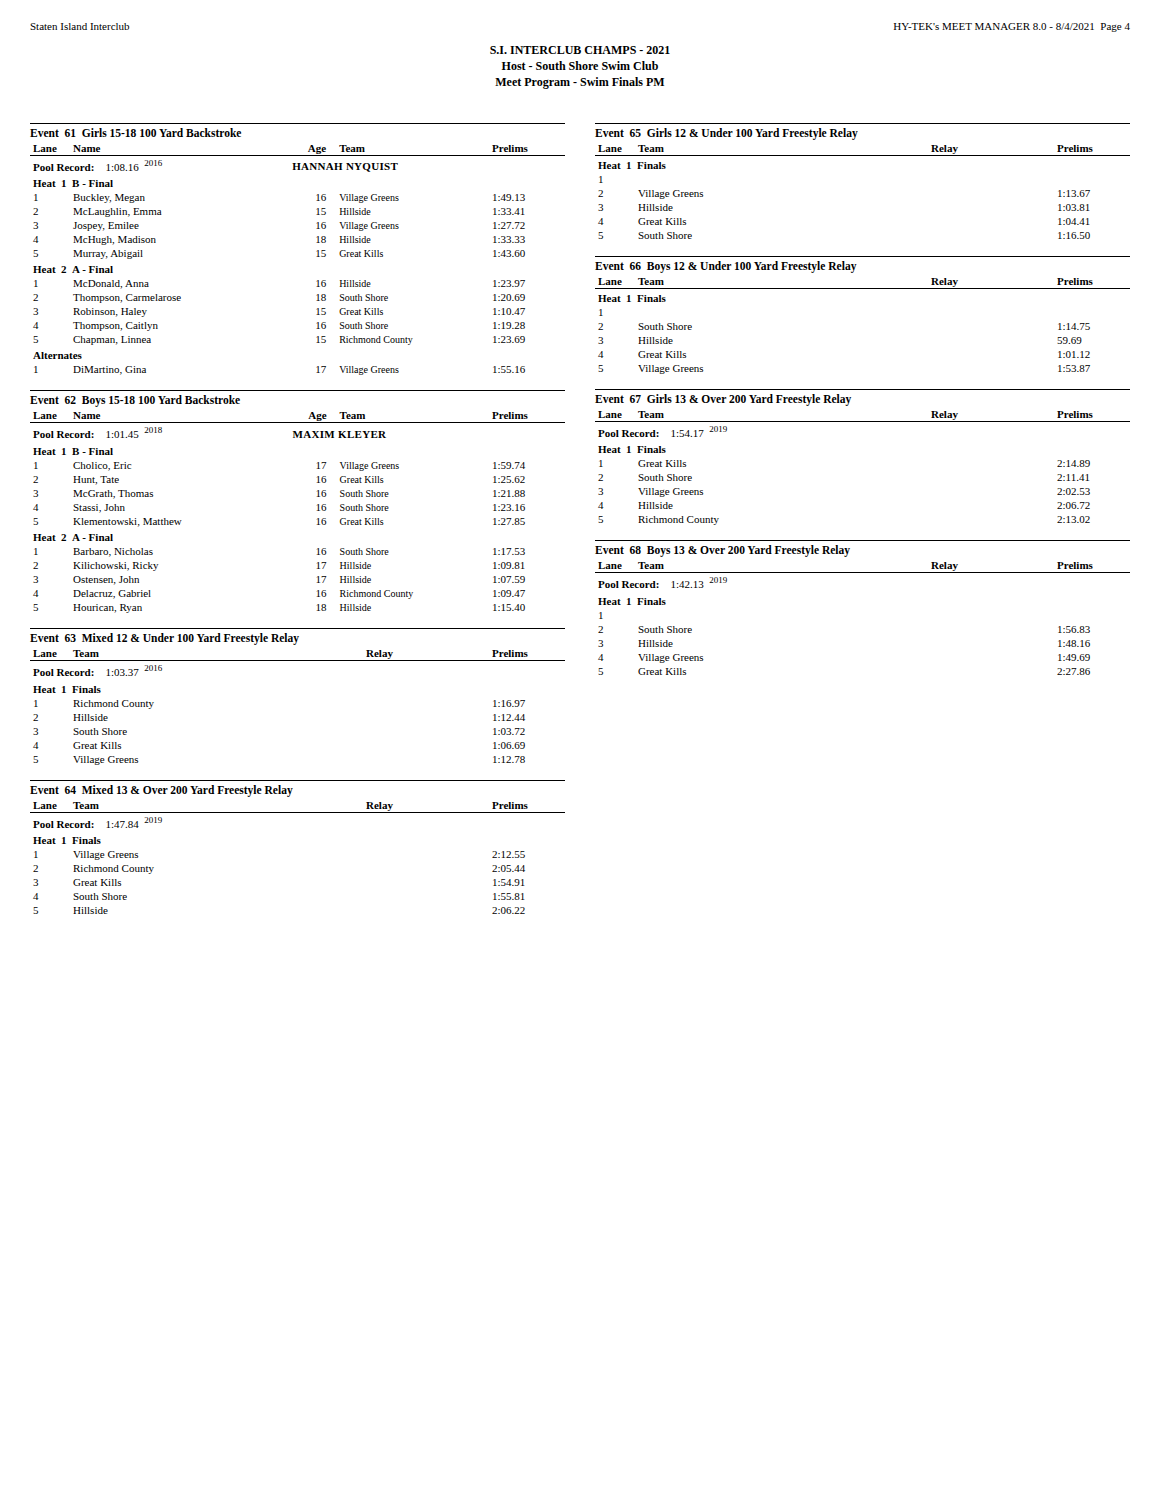Staten Island Interclub
HY-TEK's MEET MANAGER 8.0 - 8/4/2021 Page 4
S.I. INTERCLUB CHAMPS - 2021
Host - South Shore Swim Club
Meet Program - Swim Finals PM
Event 61 Girls 15-18 100 Yard Backstroke
| Pool Record: 1:08.16 2016 | HANNAH NYQUIST |
| Lane | Name | Age | Team | Prelims |
| Heat 1 B - Final |
| 1 | Buckley, Megan | 16 | Village Greens | 1:49.13 |
| 2 | McLaughlin, Emma | 15 | Hillside | 1:33.41 |
| 3 | Jospey, Emilee | 16 | Village Greens | 1:27.72 |
| 4 | McHugh, Madison | 18 | Hillside | 1:33.33 |
| 5 | Murray, Abigail | 15 | Great Kills | 1:43.60 |
| Heat 2 A - Final |
| 1 | McDonald, Anna | 16 | Hillside | 1:23.97 |
| 2 | Thompson, Carmelarose | 18 | South Shore | 1:20.69 |
| 3 | Robinson, Haley | 15 | Great Kills | 1:10.47 |
| 4 | Thompson, Caitlyn | 16 | South Shore | 1:19.28 |
| 5 | Chapman, Linnea | 15 | Richmond County | 1:23.69 |
| Alternates |
| 1 | DiMartino, Gina | 17 | Village Greens | 1:55.16 |
Event 62 Boys 15-18 100 Yard Backstroke
| Pool Record: 1:01.45 2018 | MAXIM KLEYER |
| Lane | Name | Age | Team | Prelims |
| Heat 1 B - Final |
| 1 | Cholico, Eric | 17 | Village Greens | 1:59.74 |
| 2 | Hunt, Tate | 16 | Great Kills | 1:25.62 |
| 3 | McGrath, Thomas | 16 | South Shore | 1:21.88 |
| 4 | Stassi, John | 16 | South Shore | 1:23.16 |
| 5 | Klementowski, Matthew | 16 | Great Kills | 1:27.85 |
| Heat 2 A - Final |
| 1 | Barbaro, Nicholas | 16 | South Shore | 1:17.53 |
| 2 | Kilichowski, Ricky | 17 | Hillside | 1:09.81 |
| 3 | Ostensen, John | 17 | Hillside | 1:07.59 |
| 4 | Delacruz, Gabriel | 16 | Richmond County | 1:09.47 |
| 5 | Hourican, Ryan | 18 | Hillside | 1:15.40 |
Event 63 Mixed 12 & Under 100 Yard Freestyle Relay
| Pool Record: 1:03.37 2016 |
| Lane | Team | Relay | Prelims |
| Heat 1 Finals |
| 1 | Richmond County | | 1:16.97 |
| 2 | Hillside | | 1:12.44 |
| 3 | South Shore | | 1:03.72 |
| 4 | Great Kills | | 1:06.69 |
| 5 | Village Greens | | 1:12.78 |
Event 64 Mixed 13 & Over 200 Yard Freestyle Relay
| Pool Record: 1:47.84 2019 |
| Lane | Team | Relay | Prelims |
| Heat 1 Finals |
| 1 | Village Greens | | 2:12.55 |
| 2 | Richmond County | | 2:05.44 |
| 3 | Great Kills | | 1:54.91 |
| 4 | South Shore | | 1:55.81 |
| 5 | Hillside | | 2:06.22 |
Event 65 Girls 12 & Under 100 Yard Freestyle Relay
| Lane | Team | Relay | Prelims |
| --- | --- | --- | --- |
| Heat 1 Finals |
| 1 | | | |
| 2 | Village Greens | | 1:13.67 |
| 3 | Hillside | | 1:03.81 |
| 4 | Great Kills | | 1:04.41 |
| 5 | South Shore | | 1:16.50 |
Event 66 Boys 12 & Under 100 Yard Freestyle Relay
| Lane | Team | Relay | Prelims |
| --- | --- | --- | --- |
| Heat 1 Finals |
| 1 | | | |
| 2 | South Shore | | 1:14.75 |
| 3 | Hillside | | 59.69 |
| 4 | Great Kills | | 1:01.12 |
| 5 | Village Greens | | 1:53.87 |
Event 67 Girls 13 & Over 200 Yard Freestyle Relay
| Pool Record: 1:54.17 2019 |
| Lane | Team | Relay | Prelims |
| Heat 1 Finals |
| 1 | Great Kills | | 2:14.89 |
| 2 | South Shore | | 2:11.41 |
| 3 | Village Greens | | 2:02.53 |
| 4 | Hillside | | 2:06.72 |
| 5 | Richmond County | | 2:13.02 |
Event 68 Boys 13 & Over 200 Yard Freestyle Relay
| Pool Record: 1:42.13 2019 |
| Lane | Team | Relay | Prelims |
| Heat 1 Finals |
| 1 | | | |
| 2 | South Shore | | 1:56.83 |
| 3 | Hillside | | 1:48.16 |
| 4 | Village Greens | | 1:49.69 |
| 5 | Great Kills | | 2:27.86 |